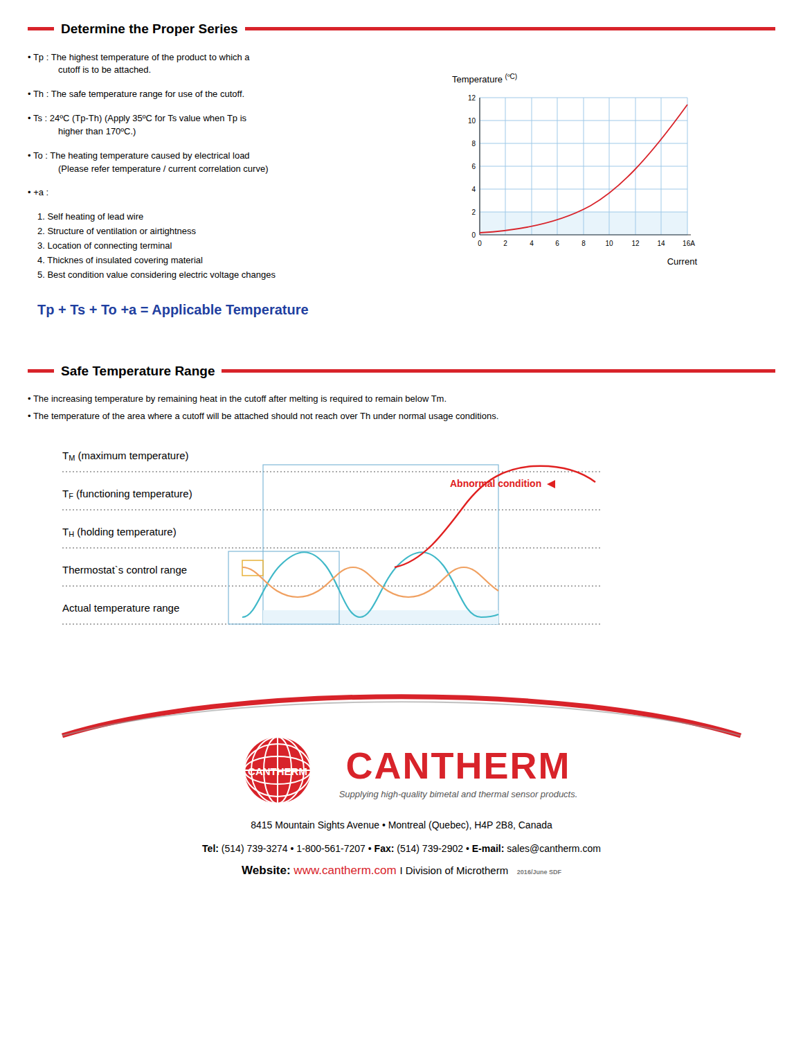Determine the Proper Series
• Tp : The highest temperature of the product to which a cutoff is to be attached.
• Th : The safe temperature range for use of the cutoff.
• Ts : 24ºC (Tp-Th) (Apply 35ºC for Ts value when Tp is higher than 170ºC.)
• To : The heating temperature caused by electrical load (Please refer temperature / current correlation curve)
• +a :
1. Self heating of lead wire
2. Structure of ventilation or airtightness
3. Location of connecting terminal
4. Thicknes of insulated covering material
5. Best condition value considering electric voltage changes
Tp + Ts + To +a = Applicable Temperature
Temperature (ºC)
0 2 4 6 8 10 12 0 2 4 6 8 10 12 14 16A
Current
Safe Temperature Range
• The increasing temperature by remaining heat in the cutoff after melting is required to remain below Tm.
• The temperature of the area where a cutoff will be attached should not reach over Th under normal usage conditions.
TM (maximum temperature) TF (functioning temperature) TH (holding temperature) Thermostat`s control range Actual temperature range Abnormal condition
CANTHERM
CANTHERM
Supplying high-quality bimetal and thermal sensor products.
8415 Mountain Sights Avenue • Montreal (Quebec), H4P 2B8, Canada
Tel: (514) 739-3274 • 1-800-561-7207 • Fax: (514) 739-2902 • E-mail: sales@cantherm.com
Website: www.cantherm.com I Division of Microtherm 2016/June SDF